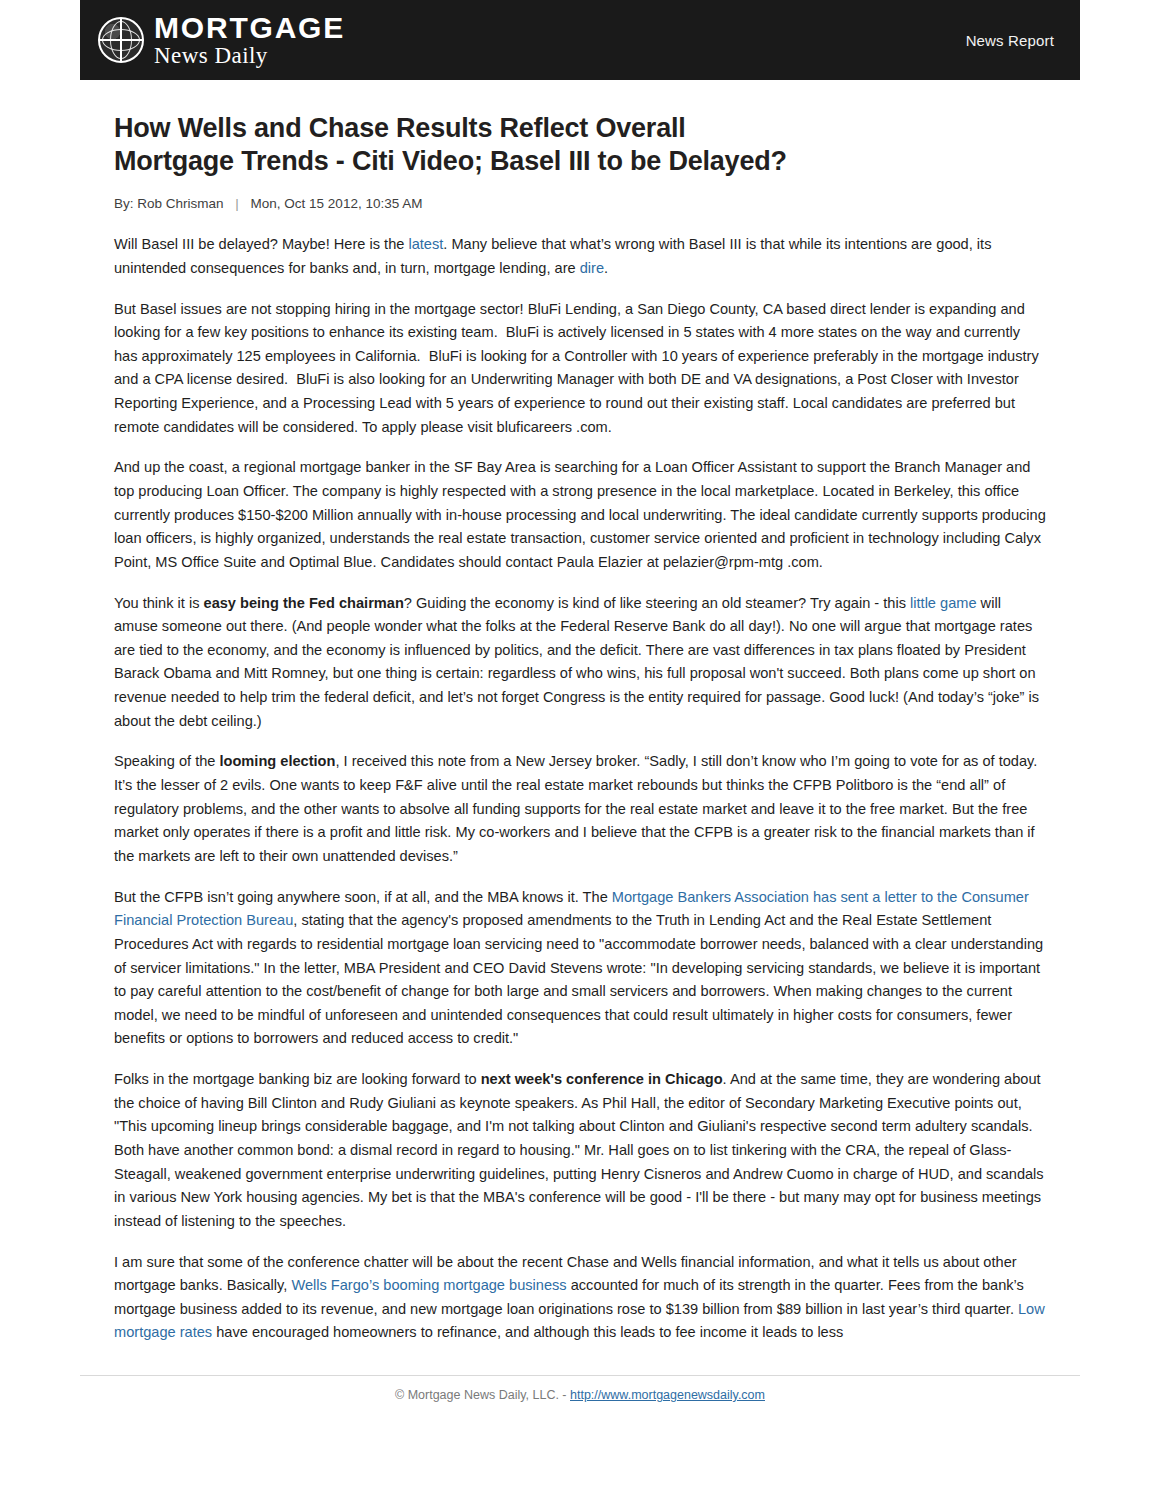Mortgage News Daily
News Report
How Wells and Chase Results Reflect Overall
Mortgage Trends - Citi Video; Basel III to be Delayed?
By: Rob Chrisman | Mon, Oct 15 2012, 10:35 AM
Will Basel III be delayed? Maybe! Here is the latest. Many believe that what’s wrong with Basel III is that while its intentions are good, its unintended consequences for banks and, in turn, mortgage lending, are dire.
But Basel issues are not stopping hiring in the mortgage sector! BluFi Lending, a San Diego County, CA based direct lender is expanding and looking for a few key positions to enhance its existing team. BluFi is actively licensed in 5 states with 4 more states on the way and currently has approximately 125 employees in California. BluFi is looking for a Controller with 10 years of experience preferably in the mortgage industry and a CPA license desired. BluFi is also looking for an Underwriting Manager with both DE and VA designations, a Post Closer with Investor Reporting Experience, and a Processing Lead with 5 years of experience to round out their existing staff. Local candidates are preferred but remote candidates will be considered. To apply please visit bluficareers .com.
And up the coast, a regional mortgage banker in the SF Bay Area is searching for a Loan Officer Assistant to support the Branch Manager and top producing Loan Officer. The company is highly respected with a strong presence in the local marketplace. Located in Berkeley, this office currently produces $150-$200 Million annually with in-house processing and local underwriting. The ideal candidate currently supports producing loan officers, is highly organized, understands the real estate transaction, customer service oriented and proficient in technology including Calyx Point, MS Office Suite and Optimal Blue. Candidates should contact Paula Elazier at pelazier@rpm-mtg .com.
You think it is easy being the Fed chairman? Guiding the economy is kind of like steering an old steamer? Try again - this little game will amuse someone out there. (And people wonder what the folks at the Federal Reserve Bank do all day!). No one will argue that mortgage rates are tied to the economy, and the economy is influenced by politics, and the deficit. There are vast differences in tax plans floated by President Barack Obama and Mitt Romney, but one thing is certain: regardless of who wins, his full proposal won't succeed. Both plans come up short on revenue needed to help trim the federal deficit, and let’s not forget Congress is the entity required for passage. Good luck! (And today’s “joke” is about the debt ceiling.)
Speaking of the looming election, I received this note from a New Jersey broker. “Sadly, I still don’t know who I’m going to vote for as of today. It’s the lesser of 2 evils. One wants to keep F&F alive until the real estate market rebounds but thinks the CFPB Politboro is the “end all” of regulatory problems, and the other wants to absolve all funding supports for the real estate market and leave it to the free market. But the free market only operates if there is a profit and little risk. My co-workers and I believe that the CFPB is a greater risk to the financial markets than if the markets are left to their own unattended devises.”
But the CFPB isn’t going anywhere soon, if at all, and the MBA knows it. The Mortgage Bankers Association has sent a letter to the Consumer Financial Protection Bureau, stating that the agency's proposed amendments to the Truth in Lending Act and the Real Estate Settlement Procedures Act with regards to residential mortgage loan servicing need to "accommodate borrower needs, balanced with a clear understanding of servicer limitations." In the letter, MBA President and CEO David Stevens wrote: "In developing servicing standards, we believe it is important to pay careful attention to the cost/benefit of change for both large and small servicers and borrowers. When making changes to the current model, we need to be mindful of unforeseen and unintended consequences that could result ultimately in higher costs for consumers, fewer benefits or options to borrowers and reduced access to credit."
Folks in the mortgage banking biz are looking forward to next week's conference in Chicago. And at the same time, they are wondering about the choice of having Bill Clinton and Rudy Giuliani as keynote speakers. As Phil Hall, the editor of Secondary Marketing Executive points out, "This upcoming lineup brings considerable baggage, and I'm not talking about Clinton and Giuliani's respective second term adultery scandals. Both have another common bond: a dismal record in regard to housing." Mr. Hall goes on to list tinkering with the CRA, the repeal of Glass-Steagall, weakened government enterprise underwriting guidelines, putting Henry Cisneros and Andrew Cuomo in charge of HUD, and scandals in various New York housing agencies. My bet is that the MBA's conference will be good - I'll be there - but many may opt for business meetings instead of listening to the speeches.
I am sure that some of the conference chatter will be about the recent Chase and Wells financial information, and what it tells us about other mortgage banks. Basically, Wells Fargo’s booming mortgage business accounted for much of its strength in the quarter. Fees from the bank’s mortgage business added to its revenue, and new mortgage loan originations rose to $139 billion from $89 billion in last year’s third quarter. Low mortgage rates have encouraged homeowners to refinance, and although this leads to fee income it leads to less
© Mortgage News Daily, LLC. - http://www.mortgagenewsdaily.com